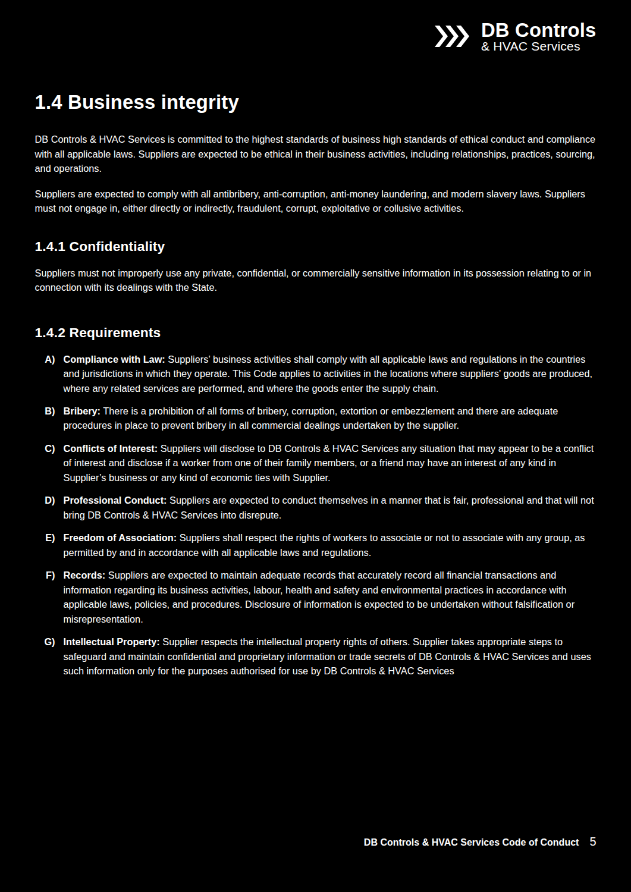DB Controls & HVAC Services
1.4 Business integrity
DB Controls & HVAC Services is committed to the highest standards of business high standards of ethical conduct and compliance with all applicable laws. Suppliers are expected to be ethical in their business activities, including relationships, practices, sourcing, and operations.
Suppliers are expected to comply with all antibribery, anti-corruption, anti-money laundering, and modern slavery laws. Suppliers must not engage in, either directly or indirectly, fraudulent, corrupt, exploitative or collusive activities.
1.4.1 Confidentiality
Suppliers must not improperly use any private, confidential, or commercially sensitive information in its possession relating to or in connection with its dealings with the State.
1.4.2 Requirements
A) Compliance with Law: Suppliers’ business activities shall comply with all applicable laws and regulations in the countries and jurisdictions in which they operate. This Code applies to activities in the locations where suppliers’ goods are produced, where any related services are performed, and where the goods enter the supply chain.
B) Bribery: There is a prohibition of all forms of bribery, corruption, extortion or embezzlement and there are adequate procedures in place to prevent bribery in all commercial dealings undertaken by the supplier.
C) Conflicts of Interest: Suppliers will disclose to DB Controls & HVAC Services any situation that may appear to be a conflict of interest and disclose if a worker from one of their family members, or a friend may have an interest of any kind in Supplier’s business or any kind of economic ties with Supplier.
D) Professional Conduct: Suppliers are expected to conduct themselves in a manner that is fair, professional and that will not bring DB Controls & HVAC Services into disrepute.
E) Freedom of Association: Suppliers shall respect the rights of workers to associate or not to associate with any group, as permitted by and in accordance with all applicable laws and regulations.
F) Records: Suppliers are expected to maintain adequate records that accurately record all financial transactions and information regarding its business activities, labour, health and safety and environmental practices in accordance with applicable laws, policies, and procedures. Disclosure of information is expected to be undertaken without falsification or misrepresentation.
G) Intellectual Property: Supplier respects the intellectual property rights of others. Supplier takes appropriate steps to safeguard and maintain confidential and proprietary information or trade secrets of DB Controls & HVAC Services and uses such information only for the purposes authorised for use by DB Controls & HVAC Services
DB Controls & HVAC Services Code of Conduct 5